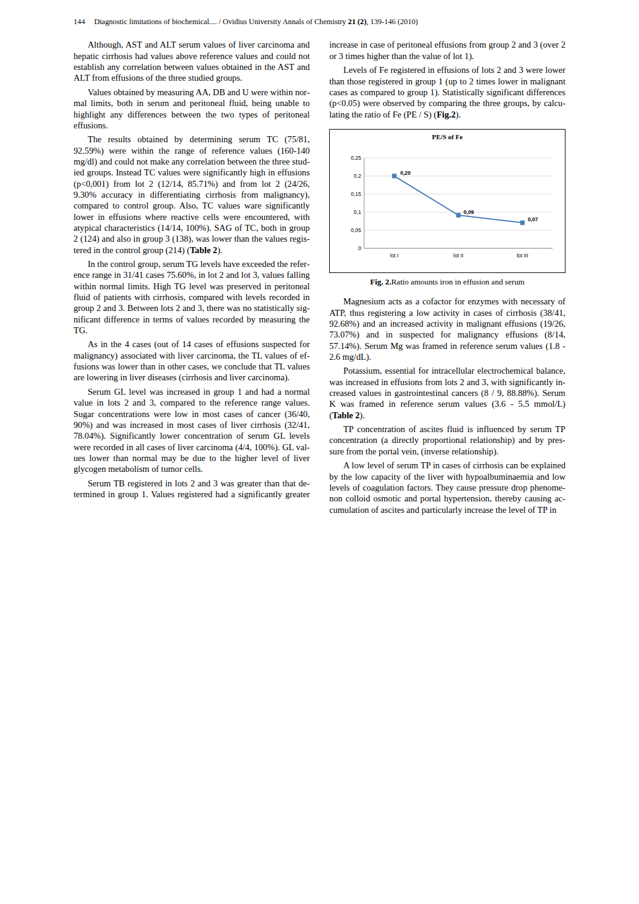144 Diagnostic limitations of biochemical.... / Ovidius University Annals of Chemistry 21 (2), 139-146 (2010)
Although, AST and ALT serum values of liver carcinoma and hepatic cirrhosis had values above reference values and could not establish any correlation between values obtained in the AST and ALT from effusions of the three studied groups.
Values obtained by measuring AA, DB and U were within normal limits, both in serum and peritoneal fluid, being unable to highlight any differences between the two types of peritoneal effusions.
The results obtained by determining serum TC (75/81, 92.59%) were within the range of reference values (160-140 mg/dl) and could not make any correlation between the three studied groups. Instead TC values were significantly high in effusions (p<0,001) from lot 2 (12/14, 85.71%) and from lot 2 (24/26, 9.30% accuracy in differentiating cirrhosis from malignancy), compared to control group. Also, TC values ware significantly lower in effusions where reactive cells were encountered, with atypical characteristics (14/14, 100%). SAG of TC, both in group 2 (124) and also in group 3 (138), was lower than the values registered in the control group (214) (Table 2).
In the control group, serum TG levels have exceeded the reference range in 31/41 cases 75.60%, in lot 2 and lot 3, values falling within normal limits. High TG level was preserved in peritoneal fluid of patients with cirrhosis, compared with levels recorded in group 2 and 3. Between lots 2 and 3, there was no statistically significant difference in terms of values recorded by measuring the TG.
As in the 4 cases (out of 14 cases of effusions suspected for malignancy) associated with liver carcinoma, the TL values of effusions was lower than in other cases, we conclude that TL values are lowering in liver diseases (cirrhosis and liver carcinoma).
Serum GL level was increased in group 1 and had a normal value in lots 2 and 3, compared to the reference range values. Sugar concentrations were low in most cases of cancer (36/40, 90%) and was increased in most cases of liver cirrhosis (32/41, 78.04%). Significantly lower concentration of serum GL levels were recorded in all cases of liver carcinoma (4/4, 100%). GL values lower than normal may be due to the higher level of liver glycogen metabolism of tumor cells.
Serum TB registered in lots 2 and 3 was greater than that determined in group 1. Values registered had a significantly greater increase in case of peritoneal effusions from group 2 and 3 (over 2 or 3 times higher than the value of lot 1).
Levels of Fe registered in effusions of lots 2 and 3 were lower than those registered in group 1 (up to 2 times lower in malignant cases as compared to group 1). Statistically significant differences (p<0.05) were observed by comparing the three groups, by calculating the ratio of Fe (PE / S) (Fig.2).
PE/S of Fe
0,25 0,2 0,15 0,1 0,05 0 0,20 0,09 0,07 lot I lot II lot III
Fig. 2. Ratio amounts iron in effusion and serum
Magnesium acts as a cofactor for enzymes with necessary of ATP, thus registering a low activity in cases of cirrhosis (38/41, 92.68%) and an increased activity in malignant effusions (19/26, 73.07%) and in suspected for malignancy effusions (8/14, 57.14%). Serum Mg was framed in reference serum values (1.8 - 2.6 mg/dL).
Potassium, essential for intracellular electrochemical balance, was increased in effusions from lots 2 and 3, with significantly increased values in gastrointestinal cancers (8 / 9, 88.88%). Serum K was framed in reference serum values (3.6 - 5.5 mmol/L) (Table 2).
TP concentration of ascites fluid is influenced by serum TP concentration (a directly proportional relationship) and by pressure from the portal vein, (inverse relationship).
A low level of serum TP in cases of cirrhosis can be explained by the low capacity of the liver with hypoalbuminaemia and low levels of coagulation factors. They cause pressure drop phenomenon colloid osmotic and portal hypertension, thereby causing accumulation of ascites and particularly increase the level of TP in